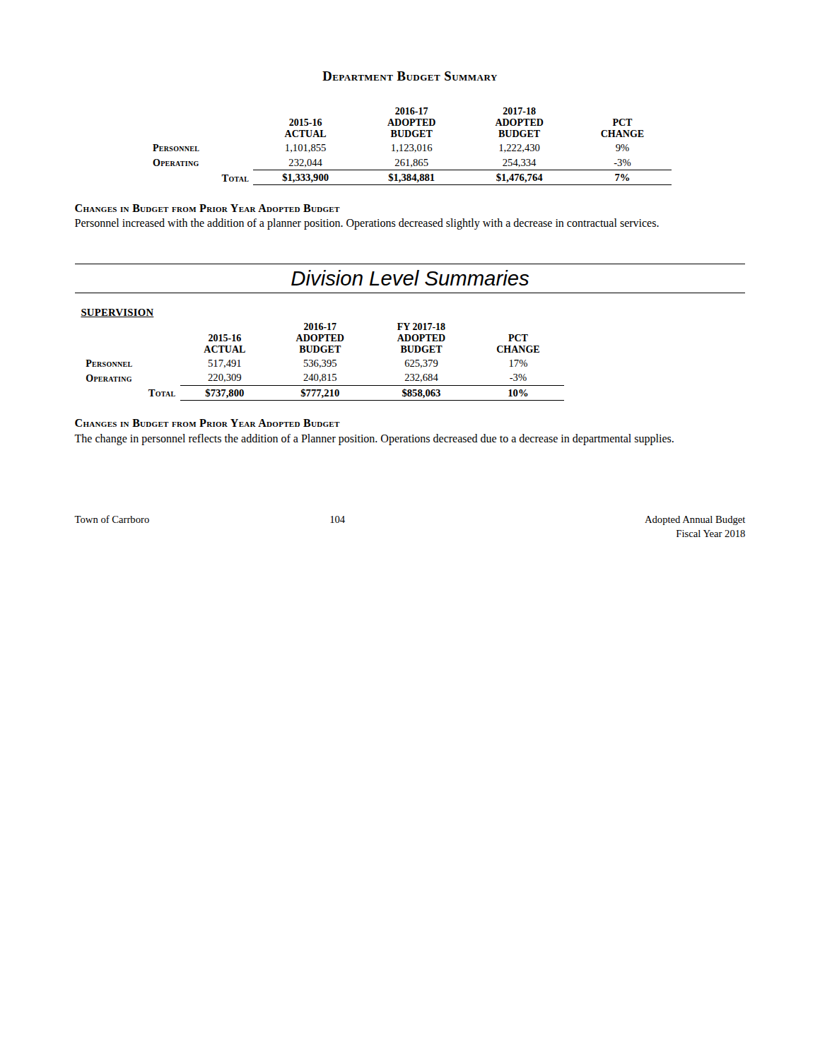Department Budget Summary
| | 2015-16 ACTUAL | 2016-17 ADOPTED BUDGET | 2017-18 ADOPTED BUDGET | PCT CHANGE |
| --- | --- | --- | --- | --- |
| Personnel | 1,101,855 | 1,123,016 | 1,222,430 | 9% |
| Operating | 232,044 | 261,865 | 254,334 | -3% |
| Total | $1,333,900 | $1,384,881 | $1,476,764 | 7% |
Changes in Budget from Prior Year Adopted Budget
Personnel increased with the addition of a planner position. Operations decreased slightly with a decrease in contractual services.
Division Level Summaries
SUPERVISION
| | 2015-16 ACTUAL | 2016-17 ADOPTED BUDGET | FY 2017-18 ADOPTED BUDGET | PCT CHANGE |
| --- | --- | --- | --- | --- |
| Personnel | 517,491 | 536,395 | 625,379 | 17% |
| Operating | 220,309 | 240,815 | 232,684 | -3% |
| Total | $737,800 | $777,210 | $858,063 | 10% |
Changes in Budget from Prior Year Adopted Budget
The change in personnel reflects the addition of a Planner position. Operations decreased due to a decrease in departmental supplies.
Town of Carrboro 104
Adopted Annual Budget
Fiscal Year 2018